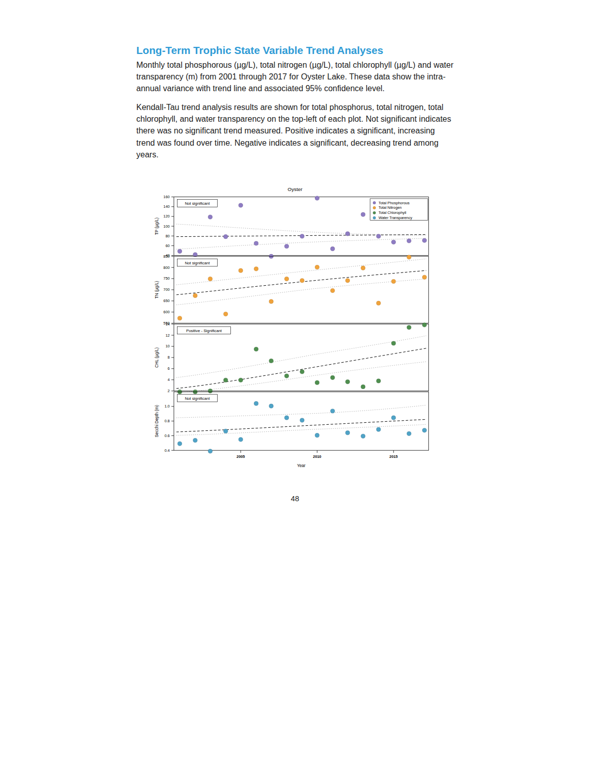Long-Term Trophic State Variable Trend Analyses
Monthly total phosphorous (µg/L), total nitrogen (µg/L), total chlorophyll (µg/L) and water transparency (m) from 2001 through 2017 for Oyster Lake. These data show the intra-annual variance with trend line and associated 95% confidence level.
Kendall-Tau trend analysis results are shown for total phosphorus, total nitrogen, total chlorophyll, and water transparency on the top-left of each plot. Not significant indicates there was no significant trend measured. Positive indicates a significant, increasing trend was found over time. Negative indicates a significant, decreasing trend among years.
Oyster Lake long-term trophic state variable trends, 2001–2017 Four stacked scatter plots sharing a year axis from 2001 to 2017. Panels show total phosphorus (not significant), total nitrogen (not significant), total chlorophyll (positive, significant) and Secchi depth water transparency (not significant), each with a dashed trend line and dotted 95% confidence bounds. Oyster 40 60 80 100 120 140 160 TP (µg/L) Not significant Total Phosphorous Total Nitrogen Total Chlorophyll Water Transparency 550 600 650 700 750 800 850 TN (µg/L) Not significant 2 4 6 8 10 12 14 CHL (µg/L) Positive - Significant 0.4 0.6 0.8 1.0 Secchi Depth (m) Not significant 2005 2010 2015 Year
48